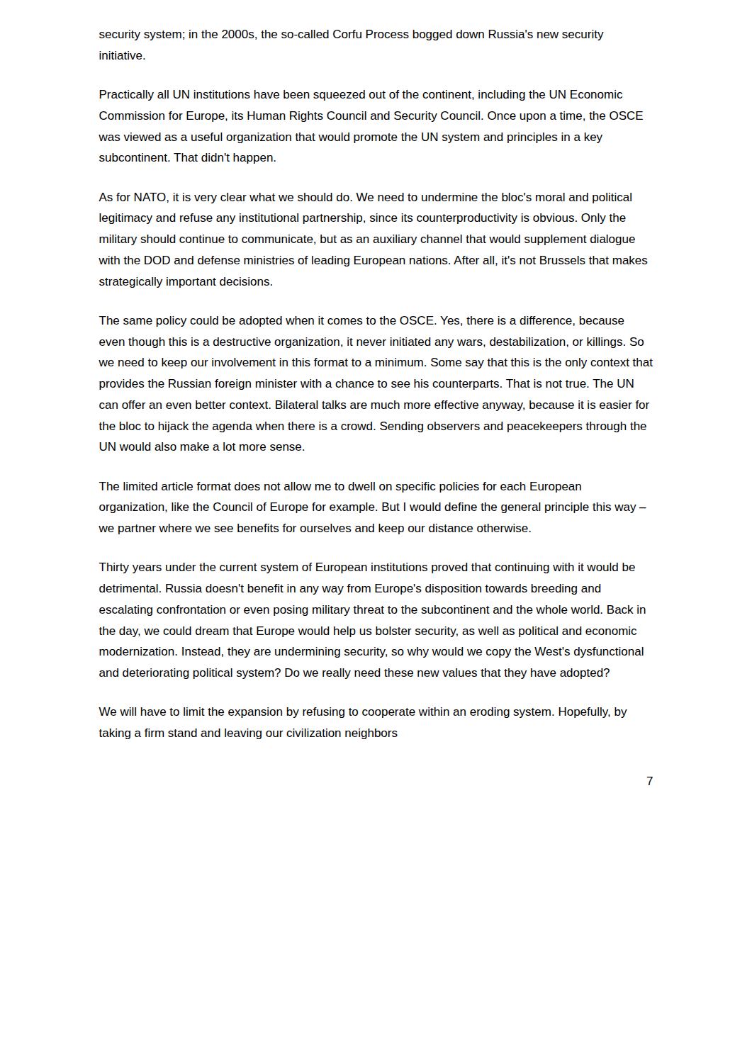security system; in the 2000s, the so-called Corfu Process bogged down Russia's new security initiative.
Practically all UN institutions have been squeezed out of the continent, including the UN Economic Commission for Europe, its Human Rights Council and Security Council. Once upon a time, the OSCE was viewed as a useful organization that would promote the UN system and principles in a key subcontinent. That didn't happen.
As for NATO, it is very clear what we should do. We need to undermine the bloc's moral and political legitimacy and refuse any institutional partnership, since its counterproductivity is obvious. Only the military should continue to communicate, but as an auxiliary channel that would supplement dialogue with the DOD and defense ministries of leading European nations. After all, it's not Brussels that makes strategically important decisions.
The same policy could be adopted when it comes to the OSCE. Yes, there is a difference, because even though this is a destructive organization, it never initiated any wars, destabilization, or killings. So we need to keep our involvement in this format to a minimum. Some say that this is the only context that provides the Russian foreign minister with a chance to see his counterparts. That is not true. The UN can offer an even better context. Bilateral talks are much more effective anyway, because it is easier for the bloc to hijack the agenda when there is a crowd. Sending observers and peacekeepers through the UN would also make a lot more sense.
The limited article format does not allow me to dwell on specific policies for each European organization, like the Council of Europe for example. But I would define the general principle this way – we partner where we see benefits for ourselves and keep our distance otherwise.
Thirty years under the current system of European institutions proved that continuing with it would be detrimental. Russia doesn't benefit in any way from Europe's disposition towards breeding and escalating confrontation or even posing military threat to the subcontinent and the whole world. Back in the day, we could dream that Europe would help us bolster security, as well as political and economic modernization. Instead, they are undermining security, so why would we copy the West's dysfunctional and deteriorating political system? Do we really need these new values that they have adopted?
We will have to limit the expansion by refusing to cooperate within an eroding system. Hopefully, by taking a firm stand and leaving our civilization neighbors
7